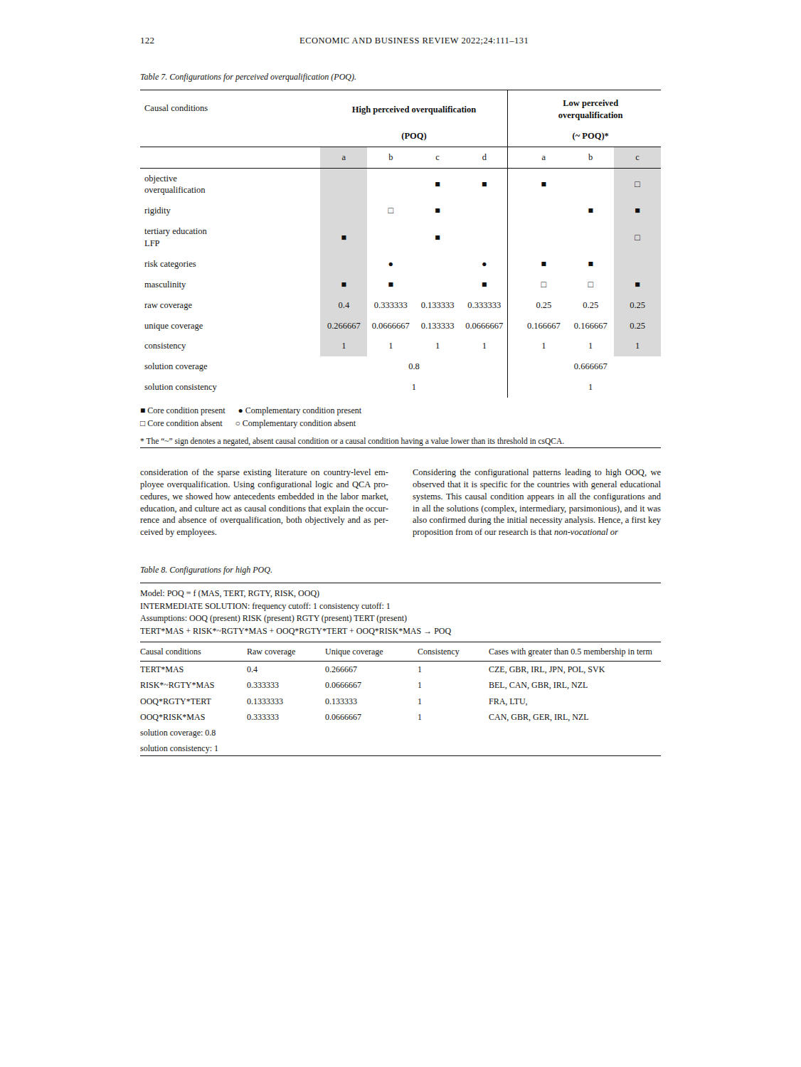122
Economic and Business Review 2022;24:111–131
Table 7. Configurations for perceived overqualification (POQ).
| Causal conditions | High perceived overqualification | | Low perceived overqualification |
| | (POQ) | | (~ POQ)* |
| | a | b | c | d | | a | b | c |
| objective overqualification | | | ■ | ■ | | ■ | | □ |
| rigidity | | □ | ■ | | | | ■ | ■ |
| tertiary education LFP | ■ | | ■ | | | | | □ |
| risk categories | | ● | | ● | | ■ | ■ | |
| masculinity | ■ | ■ | | ■ | | □ | □ | ■ |
| raw coverage | 0.4 | 0.333333 | 0.133333 | 0.333333 | | 0.25 | 0.25 | 0.25 |
| unique coverage | 0.266667 | 0.0666667 | 0.133333 | 0.0666667 | | 0.166667 | 0.166667 | 0.25 |
| consistency | 1 | 1 | 1 | 1 | | 1 | 1 | 1 |
| solution coverage | 0.8 | | 0.666667 |
| solution consistency | 1 | | 1 |
■ Core condition present ● Complementary condition present
□ Core condition absent ○ Complementary condition absent
* The “~” sign denotes a negated, absent causal condition or a causal condition having a value lower than its threshold in csQCA.
consideration of the sparse existing literature on country-level employee overqualification. Using configurational logic and QCA procedures, we showed how antecedents embedded in the labor market, education, and culture act as causal conditions that explain the occurrence and absence of overqualification, both objectively and as perceived by employees.
Considering the configurational patterns leading to high OOQ, we observed that it is specific for the countries with general educational systems. This causal condition appears in all the configurations and in all the solutions (complex, intermediary, parsimonious), and it was also confirmed during the initial necessity analysis. Hence, a first key proposition from of our research is that non-vocational or
Table 8. Configurations for high POQ.
Model: POQ = f (MAS, TERT, RGTY, RISK, OOQ)
INTERMEDIATE SOLUTION: frequency cutoff: 1 consistency cutoff: 1
Assumptions: OOQ (present) RISK (present) RGTY (present) TERT (present)
TERT*MAS + RISK*~RGTY*MAS + OOQ*RGTY*TERT + OOQ*RISK*MAS → POQ
| Causal conditions | Raw coverage | Unique coverage | Consistency | Cases with greater than 0.5 membership in term |
| --- | --- | --- | --- | --- |
| TERT*MAS | 0.4 | 0.266667 | 1 | CZE, GBR, IRL, JPN, POL, SVK |
| RISK*~RGTY*MAS | 0.333333 | 0.0666667 | 1 | BEL, CAN, GBR, IRL, NZL |
| OOQ*RGTY*TERT | 0.1333333 | 0.133333 | 1 | FRA, LTU, |
| OOQ*RISK*MAS | 0.333333 | 0.0666667 | 1 | CAN, GBR, GER, IRL, NZL |
| solution coverage: 0.8 | | | | |
| solution consistency: 1 | | | | |